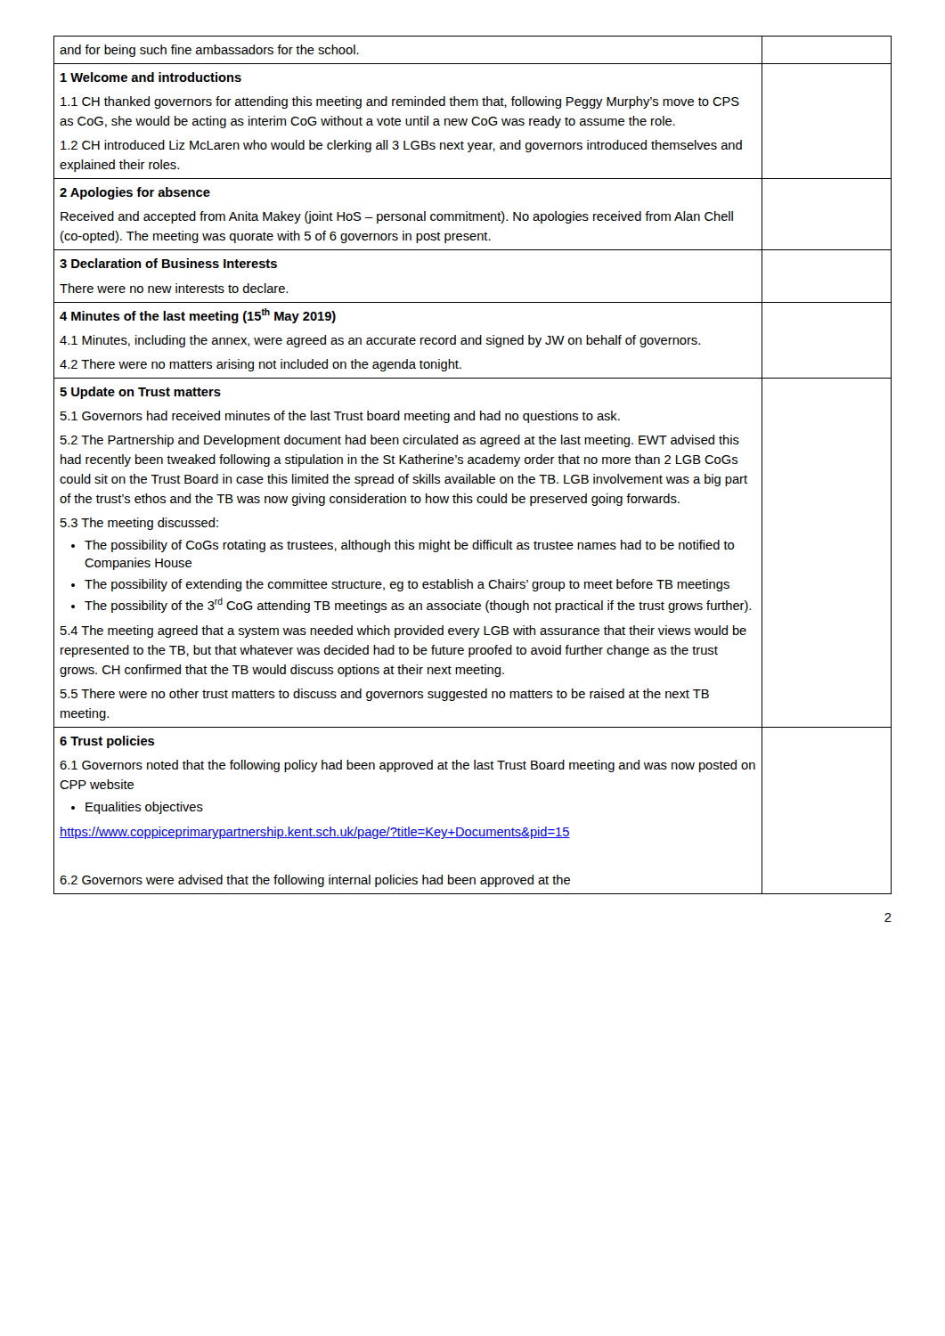| and for being such fine ambassadors for the school. | |
| 1 Welcome and introductions 1.1 CH thanked governors for attending this meeting and reminded them that, following Peggy Murphy’s move to CPS as CoG, she would be acting as interim CoG without a vote until a new CoG was ready to assume the role. 1.2 CH introduced Liz McLaren who would be clerking all 3 LGBs next year, and governors introduced themselves and explained their roles. | |
| 2 Apologies for absence Received and accepted from Anita Makey (joint HoS – personal commitment). No apologies received from Alan Chell (co-opted). The meeting was quorate with 5 of 6 governors in post present. | |
| 3 Declaration of Business Interests There were no new interests to declare. | |
| 4 Minutes of the last meeting (15 th May 2019) 4.1 Minutes, including the annex, were agreed as an accurate record and signed by JW on behalf of governors. 4.2 There were no matters arising not included on the agenda tonight. | |
| 5 Update on Trust matters 5.1 Governors had received minutes of the last Trust board meeting and had no questions to ask. 5.2 The Partnership and Development document had been circulated as agreed at the last meeting. EWT advised this had recently been tweaked following a stipulation in the St Katherine’s academy order that no more than 2 LGB CoGs could sit on the Trust Board in case this limited the spread of skills available on the TB. LGB involvement was a big part of the trust’s ethos and the TB was now giving consideration to how this could be preserved going forwards. 5.3 The meeting discussed: The possibility of CoGs rotating as trustees, although this might be difficult as trustee names had to be notified to Companies House The possibility of extending the committee structure, eg to establish a Chairs’ group to meet before TB meetings The possibility of the 3 rd CoG attending TB meetings as an associate (though not practical if the trust grows further). 5.4 The meeting agreed that a system was needed which provided every LGB with assurance that their views would be represented to the TB, but that whatever was decided had to be future proofed to avoid further change as the trust grows. CH confirmed that the TB would discuss options at their next meeting. 5.5 There were no other trust matters to discuss and governors suggested no matters to be raised at the next TB meeting. | |
| 6 Trust policies 6.1 Governors noted that the following policy had been approved at the last Trust Board meeting and was now posted on CPP website Equalities objectives https://www.coppiceprimarypartnership.kent.sch.uk/page/?title=Key+Documents&pid=15 6.2 Governors were advised that the following internal policies had been approved at the | |
2